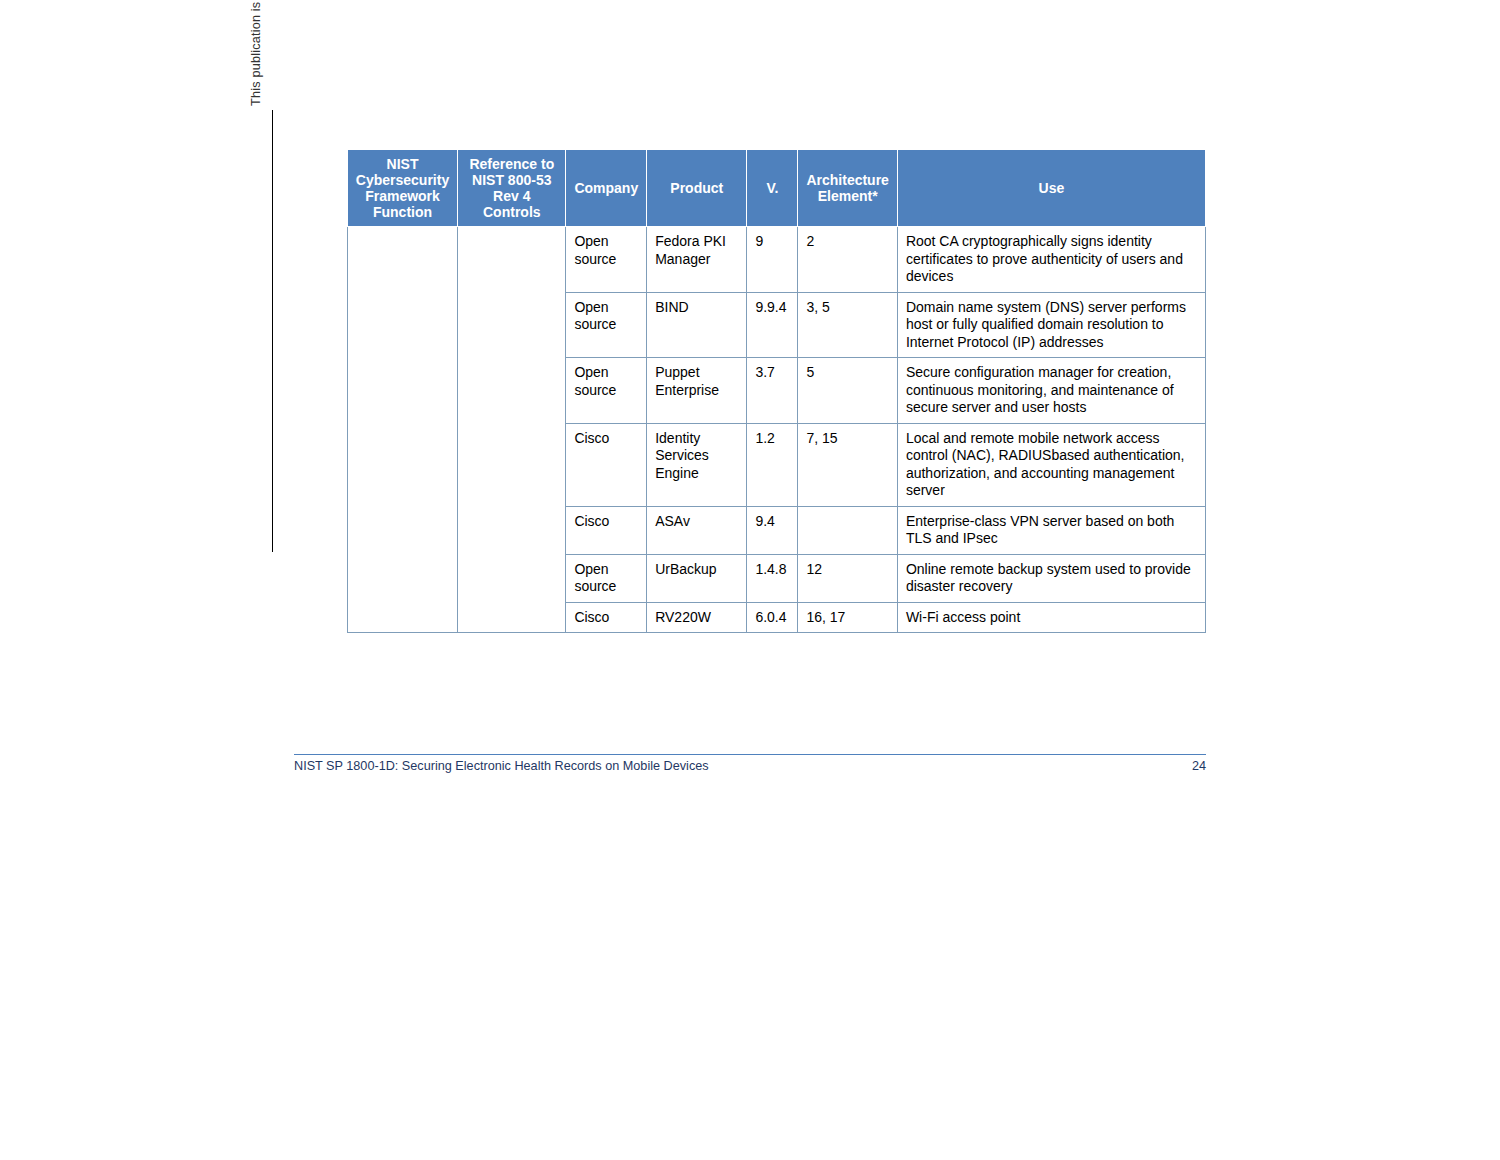This publication is available free of charge from: http://doi.org/10.6028/NIST.SP.1800-1.
| NIST Cybersecurity Framework Function | Reference to NIST 800-53 Rev 4 Controls | Company | Product | V. | Architecture Element* | Use |
| --- | --- | --- | --- | --- | --- | --- |
| | | Open source | Fedora PKI Manager | 9 | 2 | Root CA cryptographically signs identity certificates to prove authenticity of users and devices |
| Open source | BIND | 9.9.4 | 3, 5 | Domain name system (DNS) server performs host or fully qualified domain resolution to Internet Protocol (IP) addresses |
| Open source | Puppet Enterprise | 3.7 | 5 | Secure configuration manager for creation, continuous monitoring, and maintenance of secure server and user hosts |
| Cisco | Identity Services Engine | 1.2 | 7, 15 | Local and remote mobile network access control (NAC), RADIUSbased authentication, authorization, and accounting management server |
| Cisco | ASAv | 9.4 | | Enterprise-class VPN server based on both TLS and IPsec |
| Open source | UrBackup | 1.4.8 | 12 | Online remote backup system used to provide disaster recovery |
| Cisco | RV220W | 6.0.4 | 16, 17 | Wi-Fi access point |
NIST SP 1800-1D: Securing Electronic Health Records on Mobile Devices 24